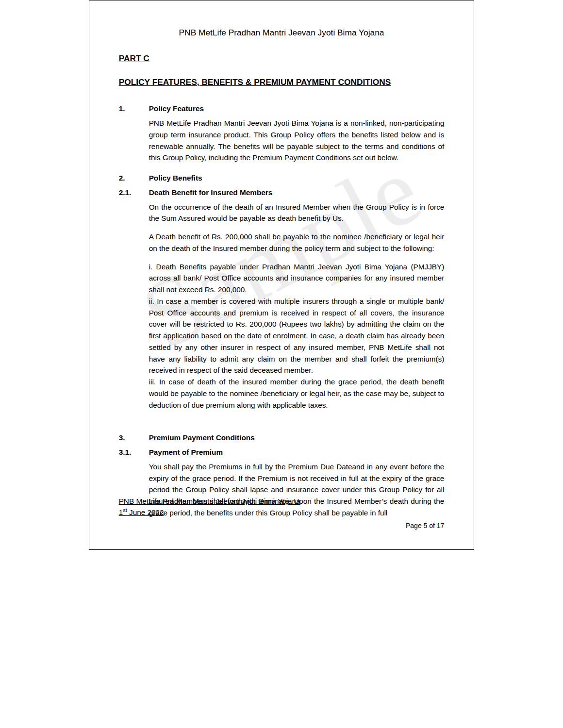Sample
PNB MetLife Pradhan Mantri Jeevan Jyoti Bima Yojana
PART C
POLICY FEATURES, BENEFITS & PREMIUM PAYMENT CONDITIONS
1.
Policy Features
PNB MetLife Pradhan Mantri Jeevan Jyoti Bima Yojana is a non-linked, non-participating group term insurance product. This Group Policy offers the benefits listed below and is renewable annually. The benefits will be payable subject to the terms and conditions of this Group Policy, including the Premium Payment Conditions set out below.
2.
Policy Benefits
2.1.
Death Benefit for Insured Members
On the occurrence of the death of an Insured Member when the Group Policy is in force the Sum Assured would be payable as death benefit by Us.
A Death benefit of Rs. 200,000 shall be payable to the nominee /beneficiary or legal heir on the death of the Insured member during the policy term and subject to the following:
i. Death Benefits payable under Pradhan Mantri Jeevan Jyoti Bima Yojana (PMJJBY) across all bank/ Post Office accounts and insurance companies for any insured member shall not exceed Rs. 200,000.
ii. In case a member is covered with multiple insurers through a single or multiple bank/ Post Office accounts and premium is received in respect of all covers, the insurance cover will be restricted to Rs. 200,000 (Rupees two lakhs) by admitting the claim on the first application based on the date of enrolment. In case, a death claim has already been settled by any other insurer in respect of any insured member, PNB MetLife shall not have any liability to admit any claim on the member and shall forfeit the premium(s) received in respect of the said deceased member.
iii. In case of death of the insured member during the grace period, the death benefit would be payable to the nominee /beneficiary or legal heir, as the case may be, subject to deduction of due premium along with applicable taxes.
3.
Premium Payment Conditions
3.1.
Payment of Premium
You shall pay the Premiums in full by the Premium Due Dateand in any event before the expiry of the grace period. If the Premium is not received in full at the expiry of the grace period the Group Policy shall lapse and insurance cover under this Group Policy for all Insured Members shall forthwith terminate. Upon the Insured Member’s death during the grace period, the benefits under this Group Policy shall be payable in full
PNB MetLife Pradhan Mantri Jeevan Jyoti Bima Yojana
1st June 2022
Page 5 of 17